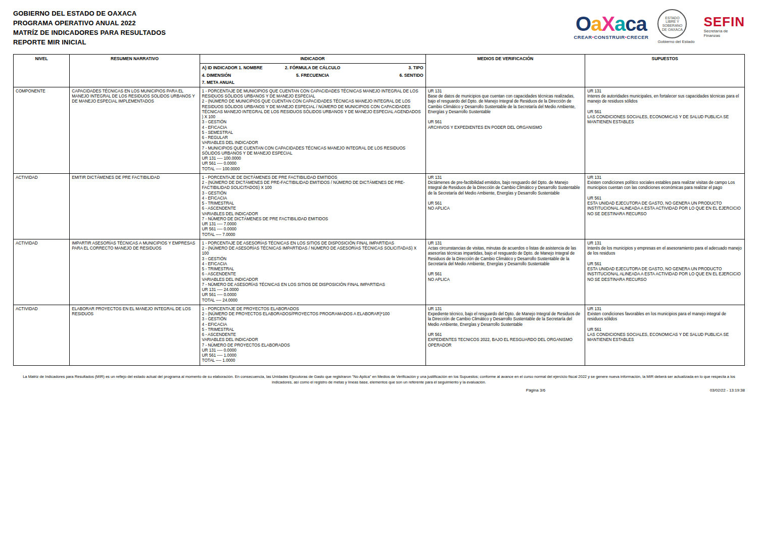GOBIERNO DEL ESTADO DE OAXACA
PROGRAMA OPERATIVO ANUAL 2022
MATRÍZ DE INDICADORES PARA RESULTADOS
REPORTE MIR INICIAL
OaXaca
CREAR•CONSTRUIR•CRECER
ESTADO LIBRE Y SOBERANO DE OAXACA
Gobierno del Estado
SEFIN
Secretaría de
Finanzas
| NIVEL | RESUMEN NARRATIVO | INDICADOR | MEDIOS DE VERIFICACIÓN | SUPUESTOS |
| --- | --- | --- | --- | --- |
| A) ID INDICADOR 1. NOMBRE 2. FÓRMULA DE CÁLCULO 3. TIPO 4. DIMENSIÓN 5. FRECUENCIA 6. SENTIDO 7. META ANUAL |
| COMPONENTE | CAPACIDADES TÉCNICAS EN LOS MUNICIPIOS PARA EL MANEJO INTEGRAL DE LOS RESIDUOS SOLIDOS URBANOS Y DE MANEJO ESPECIAL IMPLEMENTADOS | 1 - PORCENTAJE DE MUNICIPIOS QUE CUENTAN CON CAPACIDADES TÉCNICAS MANEJO INTEGRAL DE LOS RESIDUOS SÓLIDOS URBANOS Y DE MANEJO ESPECIAL 2 - (NÚMERO DE MUNICIPIOS QUE CUENTAN CON CAPACIDADES TÉCNICAS MANEJO INTEGRAL DE LOS RESIDUOS SÓLIDOS URBANOS Y DE MANEJO ESPECIAL / NÚMERO DE MUNICIPIOS CON CAPACIDADES TÉCNICAS MANEJO INTEGRAL DE LOS RESIDUOS SÓLIDOS URBANOS Y DE MANEJO ESPECIAL AGENDADOS ) X 100 3 - GESTIÓN 4 - EFICACIA 5 - SEMESTRAL 6 - REGULAR VARIABLES DEL INDICADOR 7 - MUNICIPIOS QUE CUENTAN CON CAPACIDADES TÉCNICAS MANEJO INTEGRAL DE LOS RESIDUOS SÓLIDOS URBANOS Y DE MANEJO ESPECIAL UR 131 ---- 100.0000 UR 561 ---- 0.0000 TOTAL ---- 100.0000 | UR 131 Base de datos de municipios que cuentan con capacidades técnicas realizadas, bajo el resguardo del Dpto. de Manejo Integral de Residuos de la Dirección de Cambio Climático y Desarrollo Sustentable de la Secretaría del Medio Ambiente, Energías y Desarrollo Sustentable UR 561 ARCHIVOS Y EXPEDIENTES EN PODER DEL ORGANISMO | UR 131 Interes de autoridades municipales, en fortalecer sus capacidades técnicas para el manejo de residuos sólidos UR 561 LAS CONDICIONES SOCIALES, ECONOMICAS Y DE SALUD PUBLICA SE MANTIENEN ESTABLES |
| ACTIVIDAD | EMITIR DICTÁMENES DE PRE FACTIBILIDAD | 1 - PORCENTAJE DE DICTÁMENES DE PRE FACTIBILIDAD EMITIDOS 2 - (NÚMERO DE DICTÁMENES DE PRE-FACTIBILIDAD EMITIDOS / NÚMERO DE DICTÁMENES DE PRE-FACTIBILIDAD SOLICITADOS) X 100 3 - GESTIÓN 4 - EFICACIA 5 - TRIMESTRAL 6 - ASCENDENTE VARIABLES DEL INDICADOR 7 - NÚMERO DE DICTÁMENES DE PRE FACTIBILIDAD EMITIDOS UR 131 ---- 7.0000 UR 561 ---- 0.0000 TOTAL ---- 7.0000 | UR 131 Dictámenes de pre-factibilidad emitidos, bajo resguardo del Dpto. de Manejo Integral de Residuos de la Dirección de Cambio Climático y Desarrollo Sustentable de la Secretaría del Medio Ambiente, Energías y Desarrollo Sustentable UR 561 NO APLICA | UR 131 Existen condiciones político sociales estables para realizar visitas de campo Los municipios cuentan con las condiciones económicas para realizar el pago UR 561 ESTA UNIDAD EJECUTORA DE GASTO, NO GENERA UN PRODUCTO INSTITUCIONAL ALINEADA A ESTA ACTIVIDAD POR LO QUE EN EL EJERCICIO NO SE DESTINARA RECURSO |
| ACTIVIDAD | IMPARTIR ASESORÍAS TÉCNICAS A MUNICIPIOS Y EMPRESAS PARA EL CORRECTO MANEJO DE RESIDUOS | 1 - PORCENTAJE DE ASESORÍAS TÉCNICAS EN LOS SITIOS DE DISPOSICIÓN FINAL IMPARTIDAS 2 - (NÚMERO DE ASESORÍAS TÉCNICAS IMPARTIDAS / NÚMERO DE ASESORÍAS TÉCNICAS SOLICITADAS) X 100 3 - GESTIÓN 4 - EFICACIA 5 - TRIMESTRAL 6 - ASCENDENTE VARIABLES DEL INDICADOR 7 - NÚMERO DE ASESORÍAS TÉCNICAS EN LOS SITIOS DE DISPOSICIÓN FINAL IMPARTIDAS UR 131 ---- 24.0000 UR 561 ---- 0.0000 TOTAL ---- 24.0000 | UR 131 Actas circunstancias de visitas, minutas de acuerdos o listas de asistencia de las asesorías técnicas impartidas, bajo el resguardo de Dpto. de Manejo Integral de Residuos de la Dirección de Cambio Climático y Desarrollo Sustentable de la Secretaría del Medio Ambiente, Energías y Desarrollo Sustentable UR 561 NO APLICA | UR 131 Interés de los municipios y empresas en el asesoramiento para el adecuado manejo de los residuos UR 561 ESTA UNIDAD EJECUTORA DE GASTO, NO GENERA UN PRODUCTO INSTITUCIONAL ALINEADA A ESTA ACTIVIDAD POR LO QUE EN EL EJERCICIO NO SE DESTINARA RECURSO |
| ACTIVIDAD | ELABORAR PROYECTOS EN EL MANEJO INTEGRAL DE LOS RESIDUOS | 1 - PORCENTAJE DE PROYECTOS ELABORADOS 2 - (NÚMERO DE PROYECTOS ELABORADOS/PROYECTOS PROGRAMADOS A ELABORAR)*100 3 - GESTIÓN 4 - EFICACIA 5 - TRIMESTRAL 6 - ASCENDENTE VARIABLES DEL INDICADOR 7 - NÚMERO DE PROYECTOS ELABORADOS UR 131 ---- 0.0000 UR 561 ---- 1.0000 TOTAL ---- 1.0000 | UR 131 Expediente técnico, bajo el resguardo del Dpto. de Manejo Integral de Residuos de la Dirección de Cambio Climático y Desarrollo Sustentable de la Secretaría del Medio Ambiente, Energías y Desarrollo Sustentable UR 561 EXPEDIENTES TECNICOS 2022, BAJO EL RESGUARDO DEL ORGANISMO OPERADOR | UR 131 Existen condiciones favorables en los municipios para el manejo integral de residuos sólidos UR 561 LAS CONDICIONES SOCIALES, ECONOMICAS Y DE SALUD PUBLICA SE MANTIENEN ESTABLES |
La Matriz de Indicadores para Resultados (MIR) es un reflejo del estado actual del programa al momento de su elaboración. En consecuencia, las Unidades Ejecutoras de Gasto que registraron "No Aplica" en Medios de Verificación y una justificación en los Supuestos; conforme al avance en el curso normal del ejercicio fiscal 2022 y se genere nueva información, la MIR deberá ser actualizada en lo que respecta a los indicadores, así como el registro de metas y líneas base, elementos que son un referente para el seguimiento y la evaluación.
Página 3/6
03/02/22 - 13:19:38